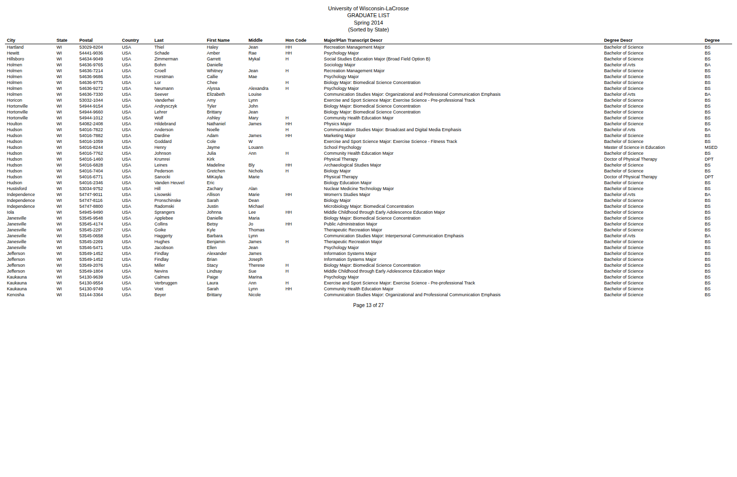University of Wisconsin-LaCrosse
GRADUATE LIST
Spring 2014
(Sorted by State)
| City | State | Postal | Country | Last | First Name | Middle | Hon Code | Major/Plan Transcript Descr | Degree Descr | Degree |
| --- | --- | --- | --- | --- | --- | --- | --- | --- | --- | --- |
| Hartland | WI | 53029-8204 | USA | Thiel | Haley | Jean | HH | Recreation Management Major | Bachelor of Science | BS |
| Hewitt | WI | 54441-9036 | USA | Schade | Amber | Rae | HH | Psychology Major | Bachelor of Science | BS |
| Hillsboro | WI | 54634-9049 | USA | Zimmerman | Garrett | Mykal | H | Social Studies Education Major (Broad Field Option B) | Bachelor of Science | BS |
| Holmen | WI | 54636-9765 | USA | Bohm | Danielle | | | Sociology Major | Bachelor of Arts | BA |
| Holmen | WI | 54636-7214 | USA | Croell | Whitney | Jean | H | Recreation Management Major | Bachelor of Science | BS |
| Holmen | WI | 54636-9686 | USA | Horstman | Callie | Mae | | Psychology Major | Bachelor of Science | BS |
| Holmen | WI | 54636-9775 | USA | Lor | Chee | | H | Biology Major: Biomedical Science Concentration | Bachelor of Science | BS |
| Holmen | WI | 54636-9272 | USA | Neumann | Alyssa | Alexandra | H | Psychology Major | Bachelor of Science | BS |
| Holmen | WI | 54636-7330 | USA | Seever | Elizabeth | Louise | | Communication Studies Major: Organizational and Professional Communication Emphasis | Bachelor of Arts | BA |
| Horicon | WI | 53032-1044 | USA | Vanderhei | Amy | Lynn | | Exercise and Sport Science Major: Exercise Science - Pre-professional Track | Bachelor of Science | BS |
| Hortonville | WI | 54944-9154 | USA | Andrysczyk | Tyler | John | | Biology Major: Biomedical Science Concentration | Bachelor of Science | BS |
| Hortonville | WI | 54944-9660 | USA | Lehrer | Brittany | Jean | | Biology Major: Biomedical Science Concentration | Bachelor of Science | BS |
| Hortonville | WI | 54944-1012 | USA | Wolf | Ashley | Mary | H | Community Health Education Major | Bachelor of Science | BS |
| Houlton | WI | 54082-2408 | USA | Hildebrand | Nathaniel | James | HH | Physics Major | Bachelor of Science | BS |
| Hudson | WI | 54016-7822 | USA | Anderson | Noelle | | H | Communication Studies Major: Broadcast and Digital Media Emphasis | Bachelor of Arts | BA |
| Hudson | WI | 54016-7882 | USA | Dardine | Adam | James | HH | Marketing Major | Bachelor of Science | BS |
| Hudson | WI | 54016-1059 | USA | Goddard | Cole | W | | Exercise and Sport Science Major: Exercise Science - Fitness Track | Bachelor of Science | BS |
| Hudson | WI | 54016-8244 | USA | Henry | Jayme | Louann | | School Psychology | Master of Science in Education | MSED |
| Hudson | WI | 54016-7762 | USA | Johnson | Julia | Ann | H | Community Health Education Major | Bachelor of Science | BS |
| Hudson | WI | 54016-1460 | USA | Krumrei | Kirk | | | Physical Therapy | Doctor of Physical Therapy | DPT |
| Hudson | WI | 54016-6828 | USA | Leines | Madeline | Bly | HH | Archaeological Studies Major | Bachelor of Science | BS |
| Hudson | WI | 54016-7404 | USA | Pederson | Gretchen | Nichols | H | Biology Major | Bachelor of Science | BS |
| Hudson | WI | 54016-6771 | USA | Sanocki | MiKayla | Marie | | Physical Therapy | Doctor of Physical Therapy | DPT |
| Hudson | WI | 54016-2346 | USA | Vanden Heuvel | Eric | | | Biology Education Major | Bachelor of Science | BS |
| Hustisford | WI | 53034-9752 | USA | Hill | Zachary | Alan | | Nuclear Medicine Technology Major | Bachelor of Science | BS |
| Independence | WI | 54747-9011 | USA | Lisowski | Allison | Marie | HH | Women's Studies Major | Bachelor of Arts | BA |
| Independence | WI | 54747-8116 | USA | Pronschinske | Sarah | Dean | | Biology Major | Bachelor of Science | BS |
| Independence | WI | 54747-8800 | USA | Radomski | Justin | Michael | | Microbiology Major: Biomedical Concentration | Bachelor of Science | BS |
| Iola | WI | 54945-9490 | USA | Sprangers | Johnna | Lee | HH | Middle Childhood through Early Adolescence Education Major | Bachelor of Science | BS |
| Janesville | WI | 53545-9548 | USA | Applebee | Danielle | Maria | | Biology Major: Biomedical Science Concentration | Bachelor of Science | BS |
| Janesville | WI | 53545-4174 | USA | Collins | Betsy | Jo | HH | Public Administration Major | Bachelor of Science | BS |
| Janesville | WI | 53545-2297 | USA | Goike | Kyle | Thomas | | Therapeutic Recreation Major | Bachelor of Science | BS |
| Janesville | WI | 53545-0658 | USA | Haggerty | Barbara | Lynn | | Communication Studies Major: Interpersonal Communication Emphasis | Bachelor of Arts | BA |
| Janesville | WI | 53545-2269 | USA | Hughes | Benjamin | James | H | Therapeutic Recreation Major | Bachelor of Science | BS |
| Janesville | WI | 53546-5471 | USA | Jacobson | Ellen | Jean | | Psychology Major | Bachelor of Science | BS |
| Jefferson | WI | 53549-1452 | USA | Findlay | Alexander | James | | Information Systems Major | Bachelor of Science | BS |
| Jefferson | WI | 53549-1452 | USA | Findlay | Brian | Joseph | | Information Systems Major | Bachelor of Science | BS |
| Jefferson | WI | 53549-2076 | USA | Miller | Stacy | Therese | H | Biology Major: Biomedical Science Concentration | Bachelor of Science | BS |
| Jefferson | WI | 53549-1804 | USA | Nevins | Lindsay | Sue | H | Middle Childhood through Early Adolescence Education Major | Bachelor of Science | BS |
| Kaukauna | WI | 54130-9639 | USA | Calmes | Paige | Marina | | Psychology Major | Bachelor of Science | BS |
| Kaukauna | WI | 54130-9554 | USA | Verbruggen | Laura | Ann | H | Exercise and Sport Science Major: Exercise Science - Pre-professional Track | Bachelor of Science | BS |
| Kaukauna | WI | 54130-9749 | USA | Voet | Sarah | Lynn | HH | Community Health Education Major | Bachelor of Science | BS |
| Kenosha | WI | 53144-3364 | USA | Beyer | Brittany | Nicole | | Communication Studies Major: Organizational and Professional Communication Emphasis | Bachelor of Science | BS |
Page 13 of 27